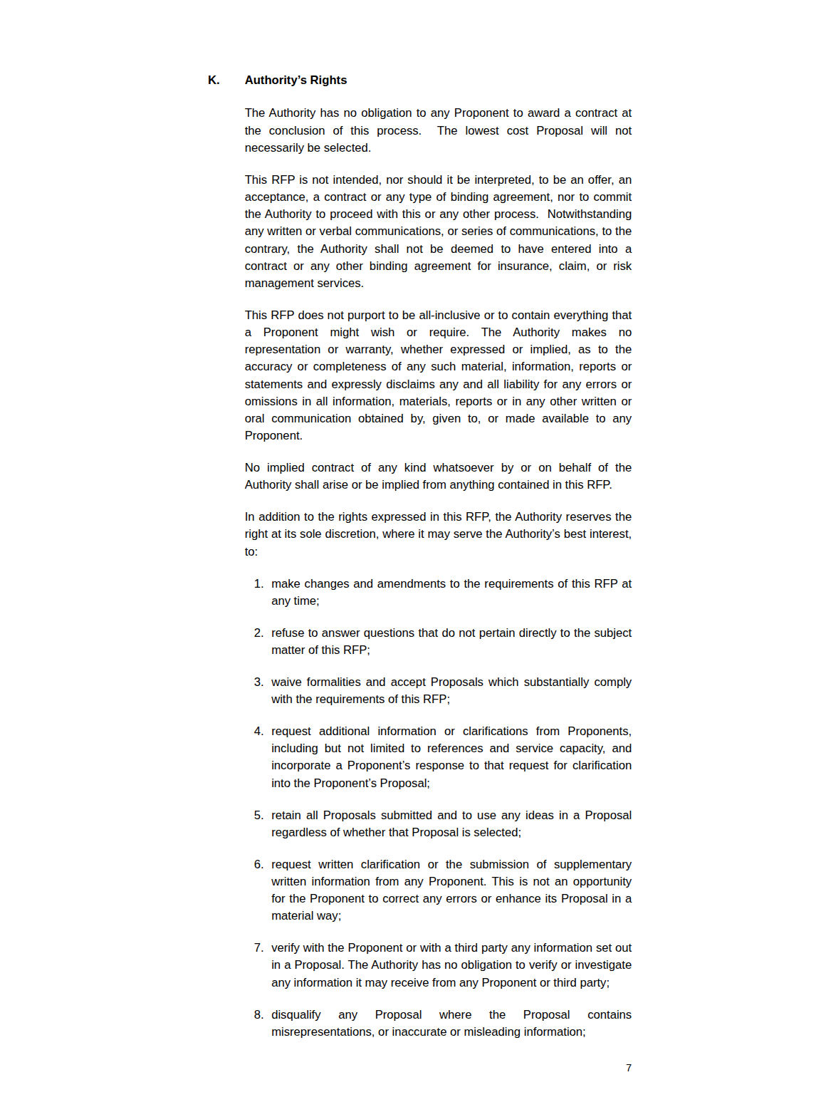K. Authority’s Rights
The Authority has no obligation to any Proponent to award a contract at the conclusion of this process. The lowest cost Proposal will not necessarily be selected.
This RFP is not intended, nor should it be interpreted, to be an offer, an acceptance, a contract or any type of binding agreement, nor to commit the Authority to proceed with this or any other process. Notwithstanding any written or verbal communications, or series of communications, to the contrary, the Authority shall not be deemed to have entered into a contract or any other binding agreement for insurance, claim, or risk management services.
This RFP does not purport to be all-inclusive or to contain everything that a Proponent might wish or require. The Authority makes no representation or warranty, whether expressed or implied, as to the accuracy or completeness of any such material, information, reports or statements and expressly disclaims any and all liability for any errors or omissions in all information, materials, reports or in any other written or oral communication obtained by, given to, or made available to any Proponent.
No implied contract of any kind whatsoever by or on behalf of the Authority shall arise or be implied from anything contained in this RFP.
In addition to the rights expressed in this RFP, the Authority reserves the right at its sole discretion, where it may serve the Authority’s best interest, to:
make changes and amendments to the requirements of this RFP at any time;
refuse to answer questions that do not pertain directly to the subject matter of this RFP;
waive formalities and accept Proposals which substantially comply with the requirements of this RFP;
request additional information or clarifications from Proponents, including but not limited to references and service capacity, and incorporate a Proponent’s response to that request for clarification into the Proponent’s Proposal;
retain all Proposals submitted and to use any ideas in a Proposal regardless of whether that Proposal is selected;
request written clarification or the submission of supplementary written information from any Proponent. This is not an opportunity for the Proponent to correct any errors or enhance its Proposal in a material way;
verify with the Proponent or with a third party any information set out in a Proposal. The Authority has no obligation to verify or investigate any information it may receive from any Proponent or third party;
disqualify any Proposal where the Proposal contains misrepresentations, or inaccurate or misleading information;
7